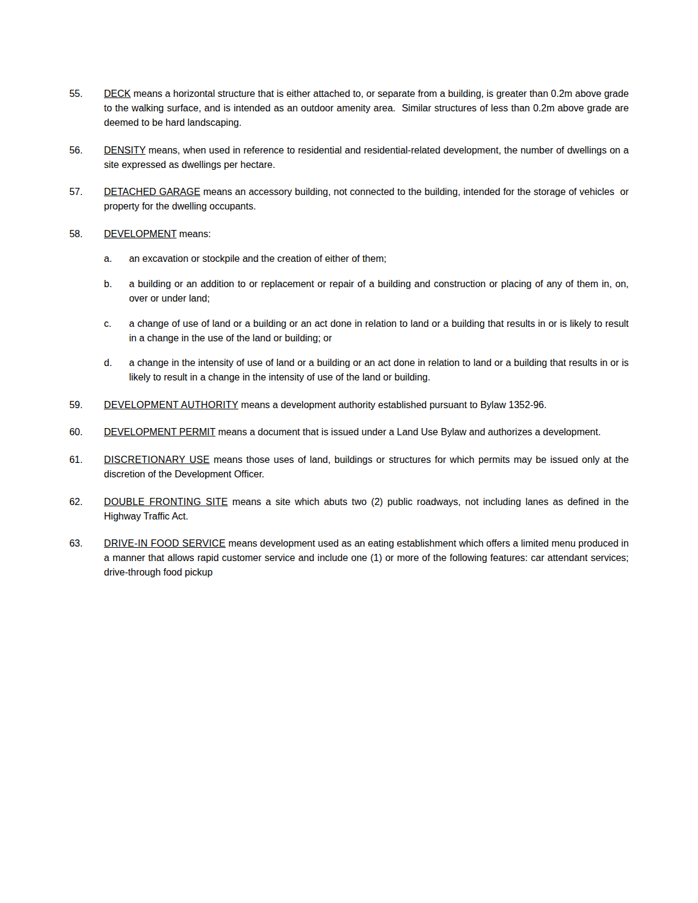55. DECK means a horizontal structure that is either attached to, or separate from a building, is greater than 0.2m above grade to the walking surface, and is intended as an outdoor amenity area. Similar structures of less than 0.2m above grade are deemed to be hard landscaping.
56. DENSITY means, when used in reference to residential and residential-related development, the number of dwellings on a site expressed as dwellings per hectare.
57. DETACHED GARAGE means an accessory building, not connected to the building, intended for the storage of vehicles or property for the dwelling occupants.
58. DEVELOPMENT means:
a. an excavation or stockpile and the creation of either of them;
b. a building or an addition to or replacement or repair of a building and construction or placing of any of them in, on, over or under land;
c. a change of use of land or a building or an act done in relation to land or a building that results in or is likely to result in a change in the use of the land or building; or
d. a change in the intensity of use of land or a building or an act done in relation to land or a building that results in or is likely to result in a change in the intensity of use of the land or building.
59. DEVELOPMENT AUTHORITY means a development authority established pursuant to Bylaw 1352-96.
60. DEVELOPMENT PERMIT means a document that is issued under a Land Use Bylaw and authorizes a development.
61. DISCRETIONARY USE means those uses of land, buildings or structures for which permits may be issued only at the discretion of the Development Officer.
62. DOUBLE FRONTING SITE means a site which abuts two (2) public roadways, not including lanes as defined in the Highway Traffic Act.
63. DRIVE-IN FOOD SERVICE means development used as an eating establishment which offers a limited menu produced in a manner that allows rapid customer service and include one (1) or more of the following features: car attendant services; drive-through food pickup